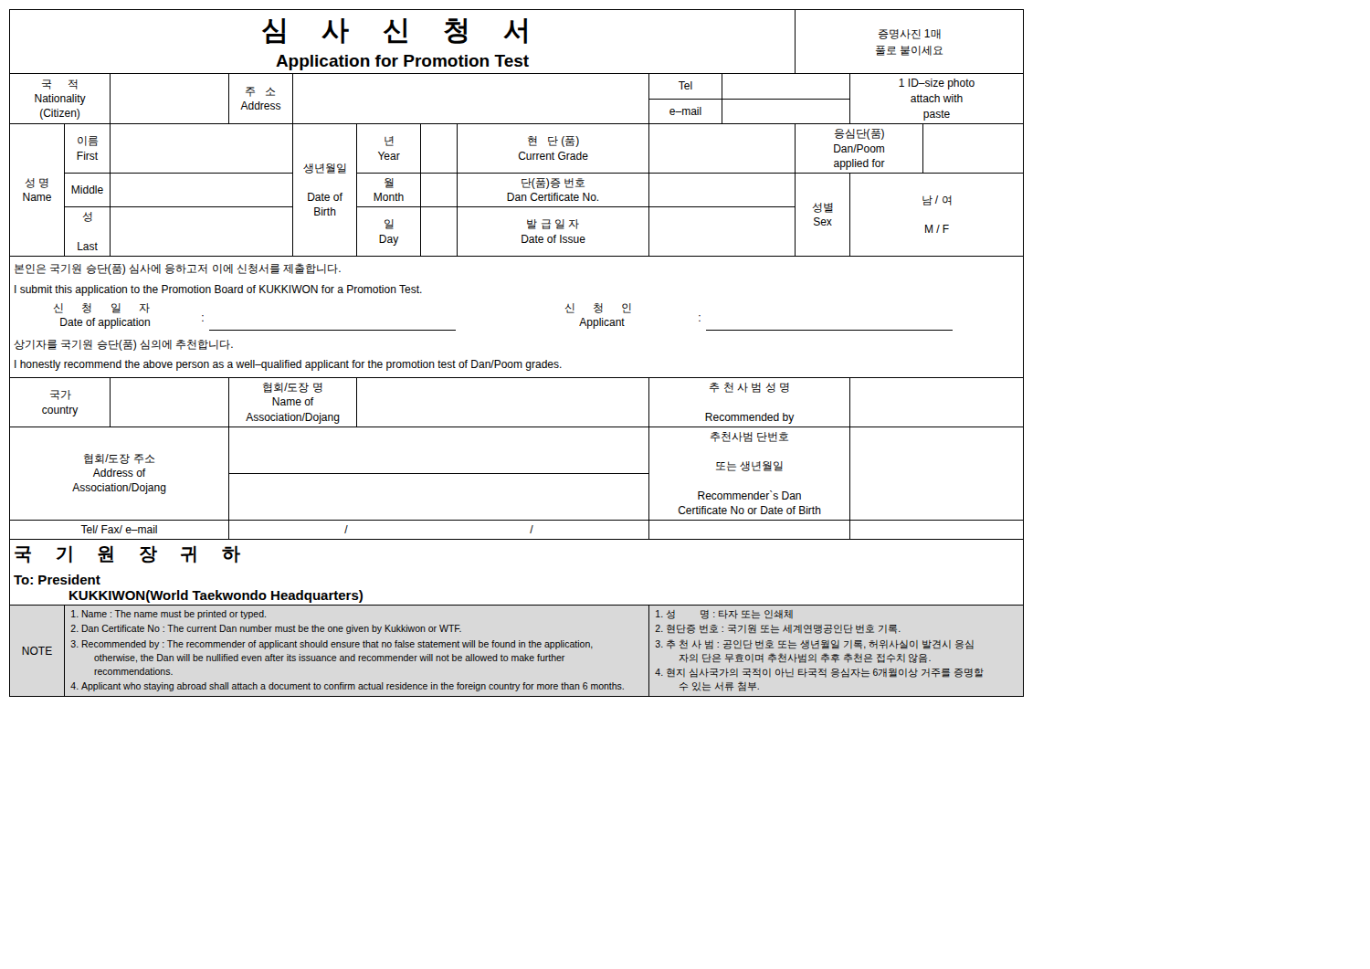| 심 사 신 청 서 Application for Promotion Test | 증명사진 1매 풀로 붙이세요 |
| 국 적 Nationality (Citizen) | | 주 소 Address | | Tel | | 1 ID–size photo attach with paste |
| e–mail | |
| 성 명 Name | 이름 First | | 생년월일 Date of Birth | 년 Year | | 현 단 (품) Current Grade | | 응심단(품) Dan/Poom applied for | |
| Middle | | 월 Month | | 단(품)증 번호 Dan Certificate No. | | 성별 Sex | 남 / 여 M / F |
| 성 Last | | 일 Day | | 발 급 일 자 Date of Issue | |
| 본인은 국기원 승단(품) 심사에 응하고저 이에 신청서를 제출합니다. I submit this application to the Promotion Board of KUKKIWON for a Promotion Test. 신 청 일 자 Date of application : 신 청 인 Applicant : 상기자를 국기원 승단(품) 심의에 추천합니다. I honestly recommend the above person as a well–qualified applicant for the promotion test of Dan/Poom grades. |
| 국가 country | | 협회/도장 명 Name of Association/Dojang | | 추 천 사 범 성 명 Recommended by | |
| 협회/도장 주소 Address of Association/Dojang | | 추천사범 단번호 또는 생년월일 Recommender`s Dan Certificate No or Date of Birth | |
| Tel/ Fax/ e–mail | / / | | |
| 국 기 원 장 귀 하 To: President KUKKIWON(World Taekwondo Headquarters) |
| NOTE | Name : The name must be printed or typed. Dan Certificate No : The current Dan number must be the one given by Kukkiwon or WTF. Recommended by : The recommender of applicant should ensure that no false statement will be found in the application, otherwise, the Dan will be nullified even after its issuance and recommender will not be allowed to make further recommendations. Applicant who staying abroad shall attach a document to confirm actual residence in the foreign country for more than 6 months. | 성 명 : 타자 또는 인쇄체 현단증 번호 : 국기원 또는 세계연맹공인단 번호 기록. 추 천 사 범 : 공인단 번호 또는 생년월일 기록, 허위사실이 발견시 응심 자의 단은 무효이며 추천사범의 추후 추천은 접수치 않음. 현지 심사국가의 국적이 아닌 타국적 응심자는 6개월이상 거주를 증명할 수 있는 서류 첨부. |